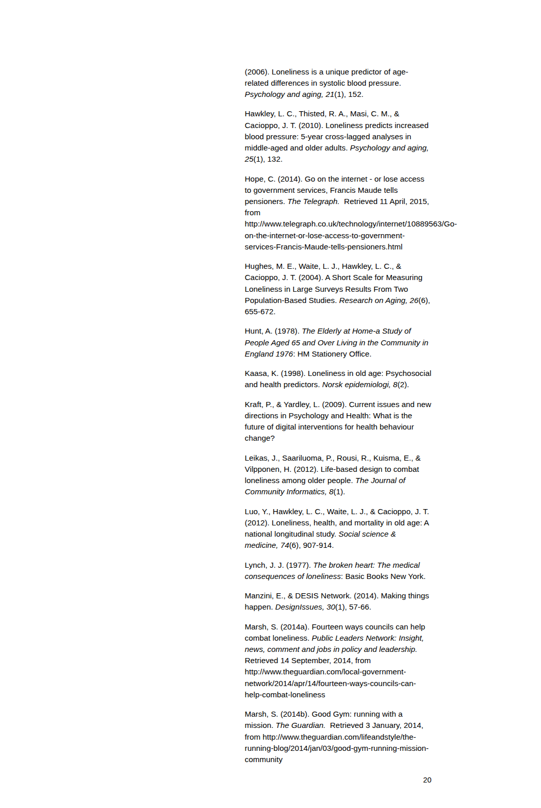(2006). Loneliness is a unique predictor of age-related differences in systolic blood pressure. Psychology and aging, 21(1), 152.
Hawkley, L. C., Thisted, R. A., Masi, C. M., & Cacioppo, J. T. (2010). Loneliness predicts increased blood pressure: 5-year cross-lagged analyses in middle-aged and older adults. Psychology and aging, 25(1), 132.
Hope, C. (2014). Go on the internet - or lose access to government services, Francis Maude tells pensioners. The Telegraph. Retrieved 11 April, 2015, from http://www.telegraph.co.uk/technology/internet/10889563/Go-on-the-internet-or-lose-access-to-government-services-Francis-Maude-tells-pensioners.html
Hughes, M. E., Waite, L. J., Hawkley, L. C., & Cacioppo, J. T. (2004). A Short Scale for Measuring Loneliness in Large Surveys Results From Two Population-Based Studies. Research on Aging, 26(6), 655-672.
Hunt, A. (1978). The Elderly at Home-a Study of People Aged 65 and Over Living in the Community in England 1976: HM Stationery Office.
Kaasa, K. (1998). Loneliness in old age: Psychosocial and health predictors. Norsk epidemiologi, 8(2).
Kraft, P., & Yardley, L. (2009). Current issues and new directions in Psychology and Health: What is the future of digital interventions for health behaviour change?
Leikas, J., Saariluoma, P., Rousi, R., Kuisma, E., & Vilpponen, H. (2012). Life-based design to combat loneliness among older people. The Journal of Community Informatics, 8(1).
Luo, Y., Hawkley, L. C., Waite, L. J., & Cacioppo, J. T. (2012). Loneliness, health, and mortality in old age: A national longitudinal study. Social science & medicine, 74(6), 907-914.
Lynch, J. J. (1977). The broken heart: The medical consequences of loneliness: Basic Books New York.
Manzini, E., & DESIS Network. (2014). Making things happen. DesignIssues, 30(1), 57-66.
Marsh, S. (2014a). Fourteen ways councils can help combat loneliness. Public Leaders Network: Insight, news, comment and jobs in policy and leadership. Retrieved 14 September, 2014, from http://www.theguardian.com/local-government-network/2014/apr/14/fourteen-ways-councils-can-help-combat-loneliness
Marsh, S. (2014b). Good Gym: running with a mission. The Guardian. Retrieved 3 January, 2014, from http://www.theguardian.com/lifeandstyle/the-running-blog/2014/jan/03/good-gym-running-mission-community
20